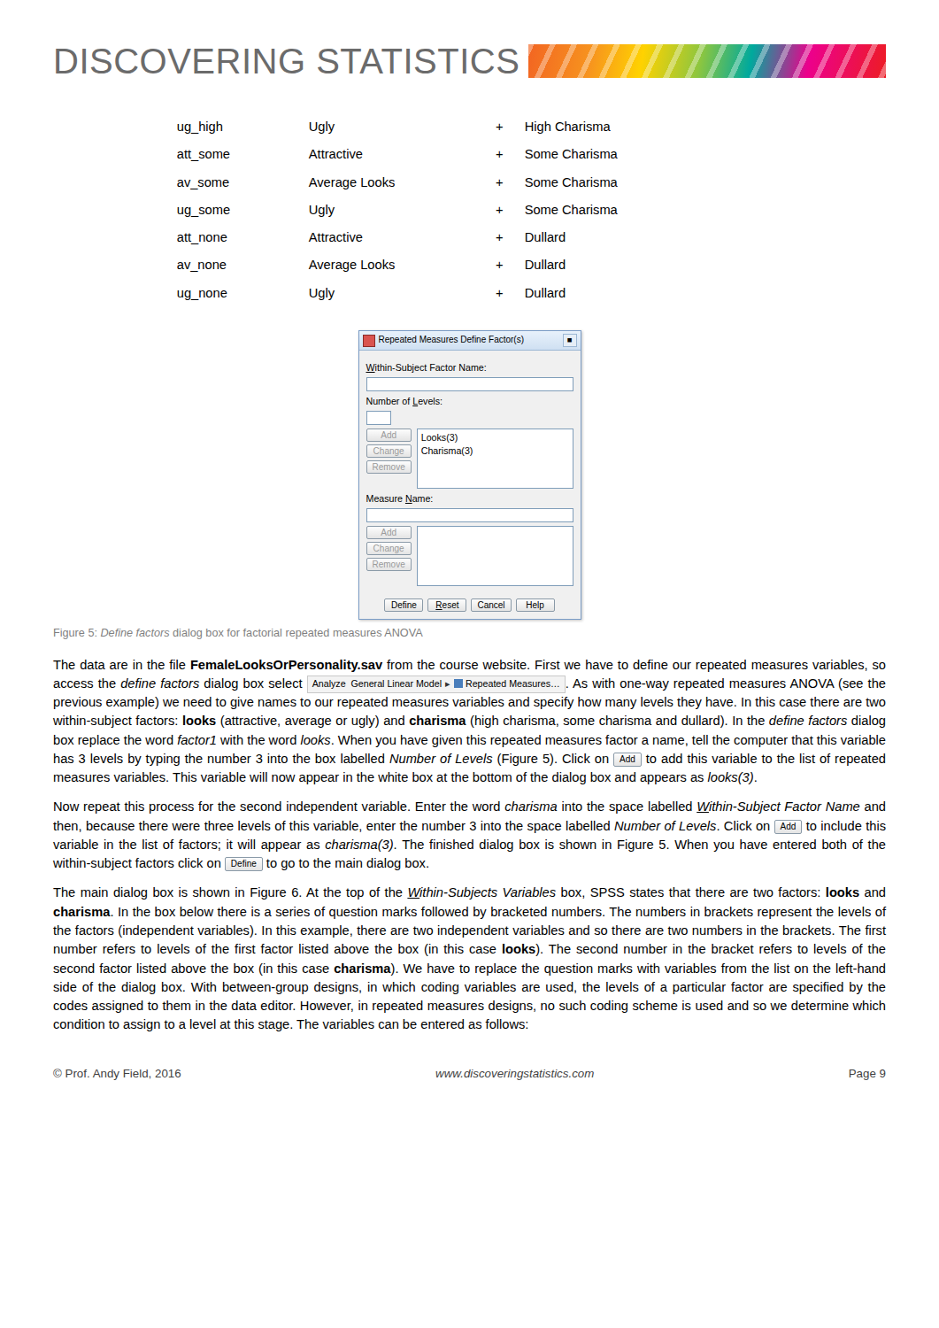DISCOVERING STATISTICS
| ug_high | Ugly | + | High Charisma |
| att_some | Attractive | + | Some Charisma |
| av_some | Average Looks | + | Some Charisma |
| ug_some | Ugly | + | Some Charisma |
| att_none | Attractive | + | Dullard |
| av_none | Average Looks | + | Dullard |
| ug_none | Ugly | + | Dullard |
Repeated Measures Define Factor(s) ■
Within-Subject Factor Name: Number of Levels:
Add Change Remove
Looks(3)
Charisma(3)
Measure Name:
Add Change Remove
Define Reset Cancel Help
Figure 5: Define factors dialog box for factorial repeated measures ANOVA
The data are in the file FemaleLooksOrPersonality.sav from the course website. First we have to define our repeated measures variables, so access the define factors dialog box select Analyze General Linear Model▸ Repeated Measures…. As with one-way repeated measures ANOVA (see the previous example) we need to give names to our repeated measures variables and specify how many levels they have. In this case there are two within-subject factors: looks (attractive, average or ugly) and charisma (high charisma, some charisma and dullard). In the define factors dialog box replace the word factor1 with the word looks. When you have given this repeated measures factor a name, tell the computer that this variable has 3 levels by typing the number 3 into the box labelled Number of Levels (Figure 5). Click on Add to add this variable to the list of repeated measures variables. This variable will now appear in the white box at the bottom of the dialog box and appears as looks(3).
Now repeat this process for the second independent variable. Enter the word charisma into the space labelled Within-Subject Factor Name and then, because there were three levels of this variable, enter the number 3 into the space labelled Number of Levels. Click on Add to include this variable in the list of factors; it will appear as charisma(3). The finished dialog box is shown in Figure 5. When you have entered both of the within-subject factors click on Define to go to the main dialog box.
The main dialog box is shown in Figure 6. At the top of the Within-Subjects Variables box, SPSS states that there are two factors: looks and charisma. In the box below there is a series of question marks followed by bracketed numbers. The numbers in brackets represent the levels of the factors (independent variables). In this example, there are two independent variables and so there are two numbers in the brackets. The first number refers to levels of the first factor listed above the box (in this case looks). The second number in the bracket refers to levels of the second factor listed above the box (in this case charisma). We have to replace the question marks with variables from the list on the left-hand side of the dialog box. With between-group designs, in which coding variables are used, the levels of a particular factor are specified by the codes assigned to them in the data editor. However, in repeated measures designs, no such coding scheme is used and so we determine which condition to assign to a level at this stage. The variables can be entered as follows:
© Prof. Andy Field, 2016 www.discoveringstatistics.com Page 9